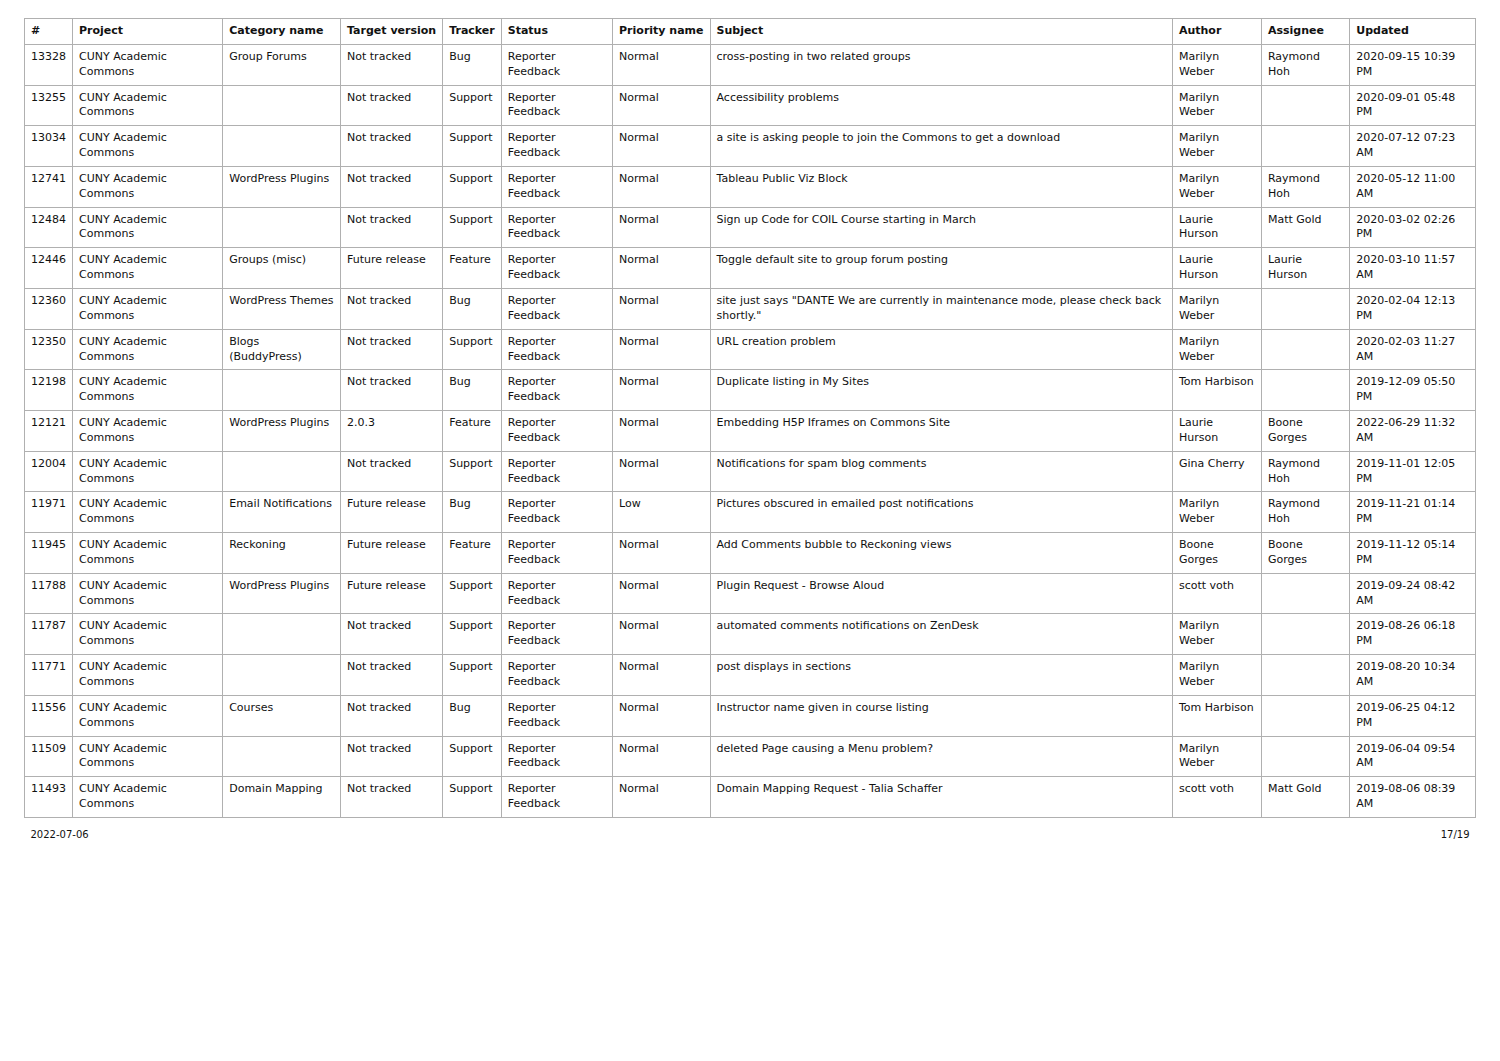Redmine issue listing
| # | Project | Category name | Target version | Tracker | Status | Priority name | Subject | Author | Assignee | Updated |
| --- | --- | --- | --- | --- | --- | --- | --- | --- | --- | --- |
| 13328 | CUNY Academic Commons | Group Forums | Not tracked | Bug | Reporter Feedback | Normal | cross-posting in two related groups | Marilyn Weber | Raymond Hoh | 2020-09-15 10:39 PM |
| 13255 | CUNY Academic Commons | | Not tracked | Support | Reporter Feedback | Normal | Accessibility problems | Marilyn Weber | | 2020-09-01 05:48 PM |
| 13034 | CUNY Academic Commons | | Not tracked | Support | Reporter Feedback | Normal | a site is asking people to join the Commons to get a download | Marilyn Weber | | 2020-07-12 07:23 AM |
| 12741 | CUNY Academic Commons | WordPress Plugins | Not tracked | Support | Reporter Feedback | Normal | Tableau Public Viz Block | Marilyn Weber | Raymond Hoh | 2020-05-12 11:00 AM |
| 12484 | CUNY Academic Commons | | Not tracked | Support | Reporter Feedback | Normal | Sign up Code for COIL Course starting in March | Laurie Hurson | Matt Gold | 2020-03-02 02:26 PM |
| 12446 | CUNY Academic Commons | Groups (misc) | Future release | Feature | Reporter Feedback | Normal | Toggle default site to group forum posting | Laurie Hurson | Laurie Hurson | 2020-03-10 11:57 AM |
| 12360 | CUNY Academic Commons | WordPress Themes | Not tracked | Bug | Reporter Feedback | Normal | site just says "DANTE We are currently in maintenance mode, please check back shortly." | Marilyn Weber | | 2020-02-04 12:13 PM |
| 12350 | CUNY Academic Commons | Blogs (BuddyPress) | Not tracked | Support | Reporter Feedback | Normal | URL creation problem | Marilyn Weber | | 2020-02-03 11:27 AM |
| 12198 | CUNY Academic Commons | | Not tracked | Bug | Reporter Feedback | Normal | Duplicate listing in My Sites | Tom Harbison | | 2019-12-09 05:50 PM |
| 12121 | CUNY Academic Commons | WordPress Plugins | 2.0.3 | Feature | Reporter Feedback | Normal | Embedding H5P Iframes on Commons Site | Laurie Hurson | Boone Gorges | 2022-06-29 11:32 AM |
| 12004 | CUNY Academic Commons | | Not tracked | Support | Reporter Feedback | Normal | Notifications for spam blog comments | Gina Cherry | Raymond Hoh | 2019-11-01 12:05 PM |
| 11971 | CUNY Academic Commons | Email Notifications | Future release | Bug | Reporter Feedback | Low | Pictures obscured in emailed post notifications | Marilyn Weber | Raymond Hoh | 2019-11-21 01:14 PM |
| 11945 | CUNY Academic Commons | Reckoning | Future release | Feature | Reporter Feedback | Normal | Add Comments bubble to Reckoning views | Boone Gorges | Boone Gorges | 2019-11-12 05:14 PM |
| 11788 | CUNY Academic Commons | WordPress Plugins | Future release | Support | Reporter Feedback | Normal | Plugin Request - Browse Aloud | scott voth | | 2019-09-24 08:42 AM |
| 11787 | CUNY Academic Commons | | Not tracked | Support | Reporter Feedback | Normal | automated comments notifications on ZenDesk | Marilyn Weber | | 2019-08-26 06:18 PM |
| 11771 | CUNY Academic Commons | | Not tracked | Support | Reporter Feedback | Normal | post displays in sections | Marilyn Weber | | 2019-08-20 10:34 AM |
| 11556 | CUNY Academic Commons | Courses | Not tracked | Bug | Reporter Feedback | Normal | Instructor name given in course listing | Tom Harbison | | 2019-06-25 04:12 PM |
| 11509 | CUNY Academic Commons | | Not tracked | Support | Reporter Feedback | Normal | deleted Page causing a Menu problem? | Marilyn Weber | | 2019-06-04 09:54 AM |
| 11493 | CUNY Academic Commons | Domain Mapping | Not tracked | Support | Reporter Feedback | Normal | Domain Mapping Request - Talia Schaffer | scott voth | Matt Gold | 2019-08-06 08:39 AM |
| 2022-07-06 | 17/19 |